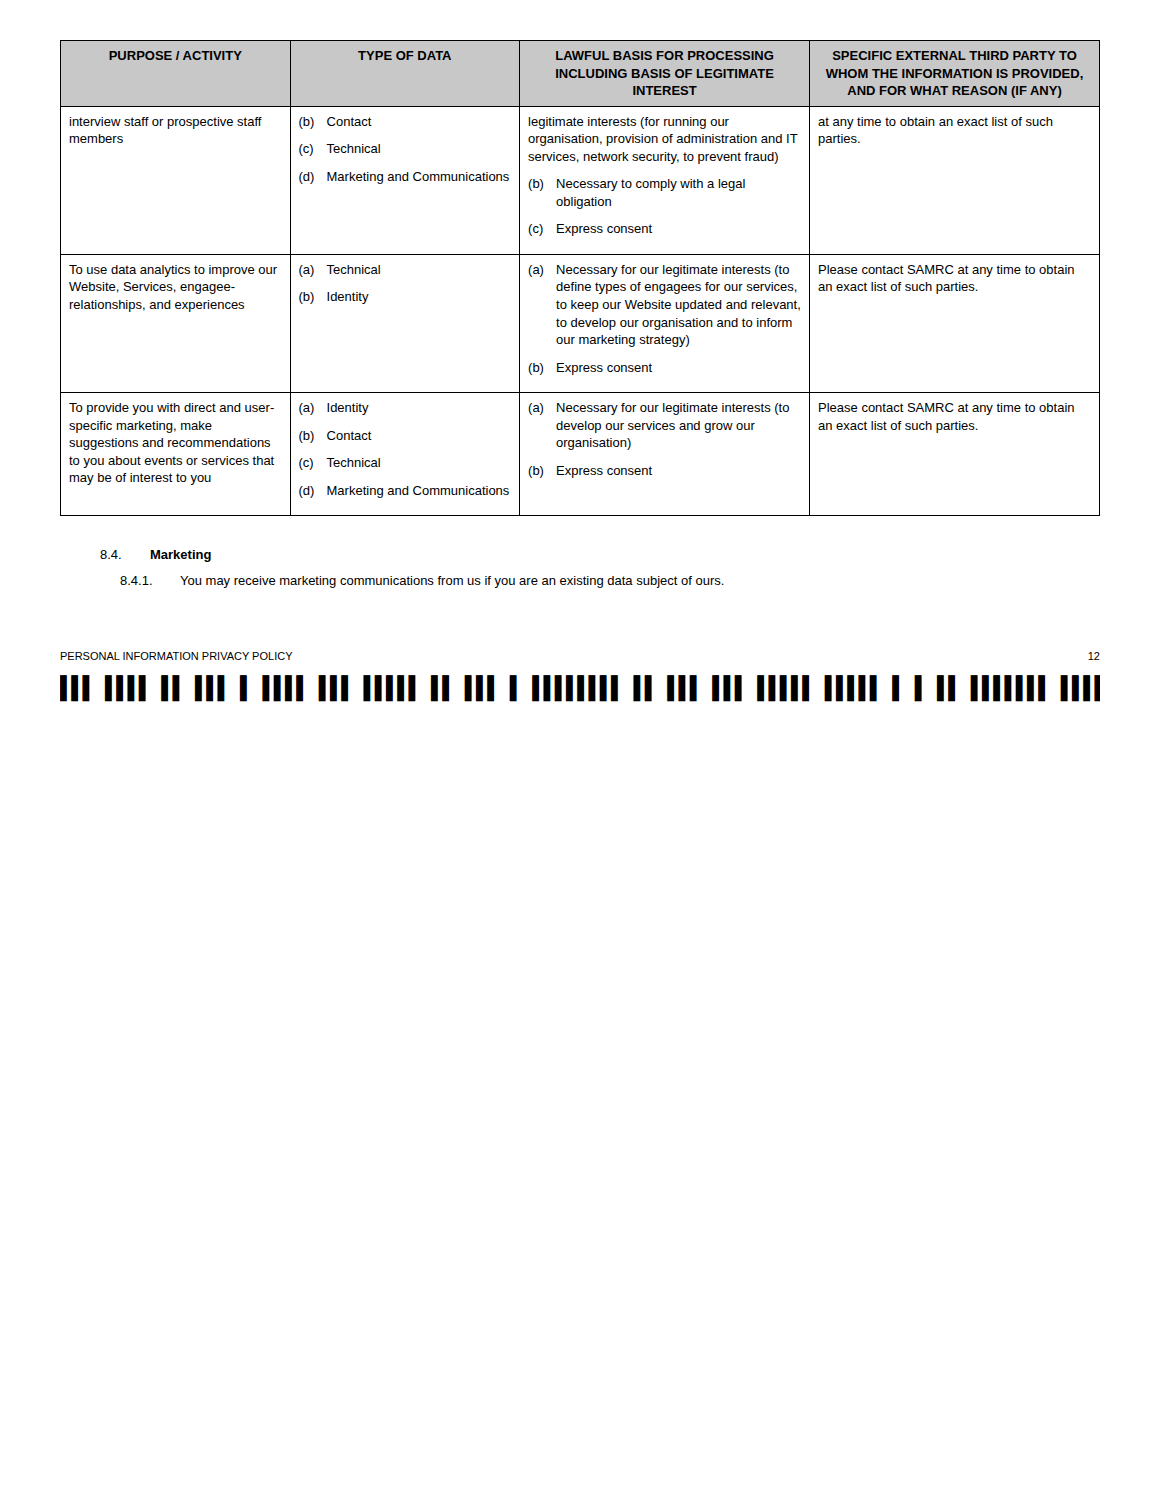| PURPOSE / ACTIVITY | TYPE OF DATA | LAWFUL BASIS FOR PROCESSING INCLUDING BASIS OF LEGITIMATE INTEREST | SPECIFIC EXTERNAL THIRD PARTY TO WHOM THE INFORMATION IS PROVIDED, AND FOR WHAT REASON (IF ANY) |
| --- | --- | --- | --- |
| interview staff or prospective staff members | (b) Contact (c) Technical (d) Marketing and Communications | legitimate interests (for running our organisation, provision of administration and IT services, network security, to prevent fraud) (b) Necessary to comply with a legal obligation (c) Express consent | at any time to obtain an exact list of such parties. |
| To use data analytics to improve our Website, Services, engagee-relationships, and experiences | (a) Technical (b) Identity | (a) Necessary for our legitimate interests (to define types of engagees for our services, to keep our Website updated and relevant, to develop our organisation and to inform our marketing strategy) (b) Express consent | Please contact SAMRC at any time to obtain an exact list of such parties. |
| To provide you with direct and user-specific marketing, make suggestions and recommendations to you about events or services that may be of interest to you | (a) Identity (b) Contact (c) Technical (d) Marketing and Communications | (a) Necessary for our legitimate interests (to develop our services and grow our organisation) (b) Express consent | Please contact SAMRC at any time to obtain an exact list of such parties. |
8.4. Marketing
8.4.1. You may receive marketing communications from us if you are an existing data subject of ours.
PERSONAL INFORMATION PRIVACY POLICY 12
▌▌▌ ▌▌▌▌ ▌▌ ▌▌▌ ▌ ▌▌▌▌ ▌▌▌ ▌▌▌▌▌ ▌▌ ▌▌▌ ▌ ▌▌▌▌▌▌▌▌ ▌▌ ▌▌▌ ▌▌▌ ▌▌▌▌▌ ▌▌▌▌▌ ▌ ▌ ▌▌ ▌▌▌▌▌▌▌ ▌▌▌▌▌▌▌▌ ▌ ▌